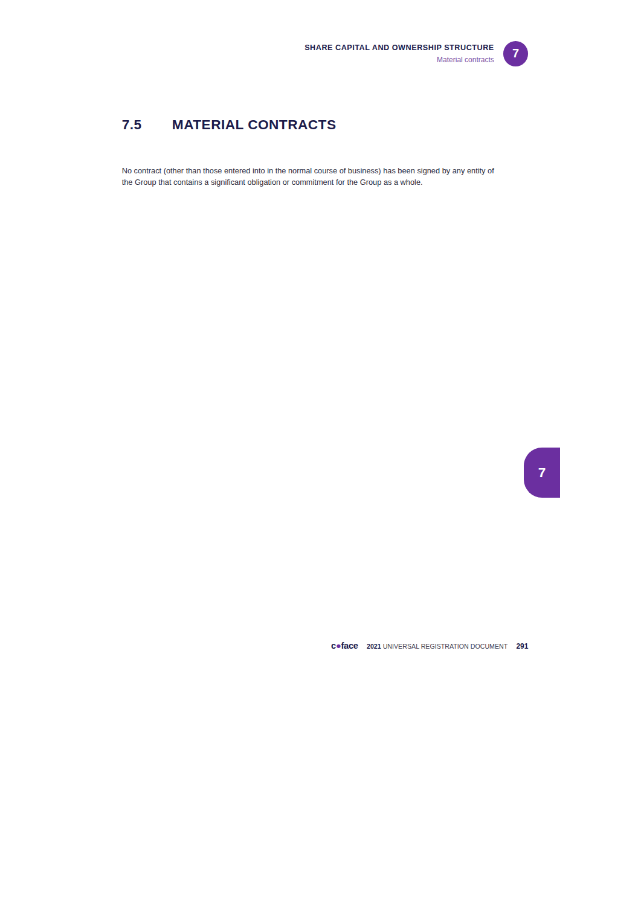Share capital and ownership structure
Material contracts
7
7.5 MATERIAL CONTRACTS
No contract (other than those entered into in the normal course of business) has been signed by any entity of the Group that contains a significant obligation or commitment for the Group as a whole.
7
c●face 2021 UNIVERSAL REGISTRATION DOCUMENT 291